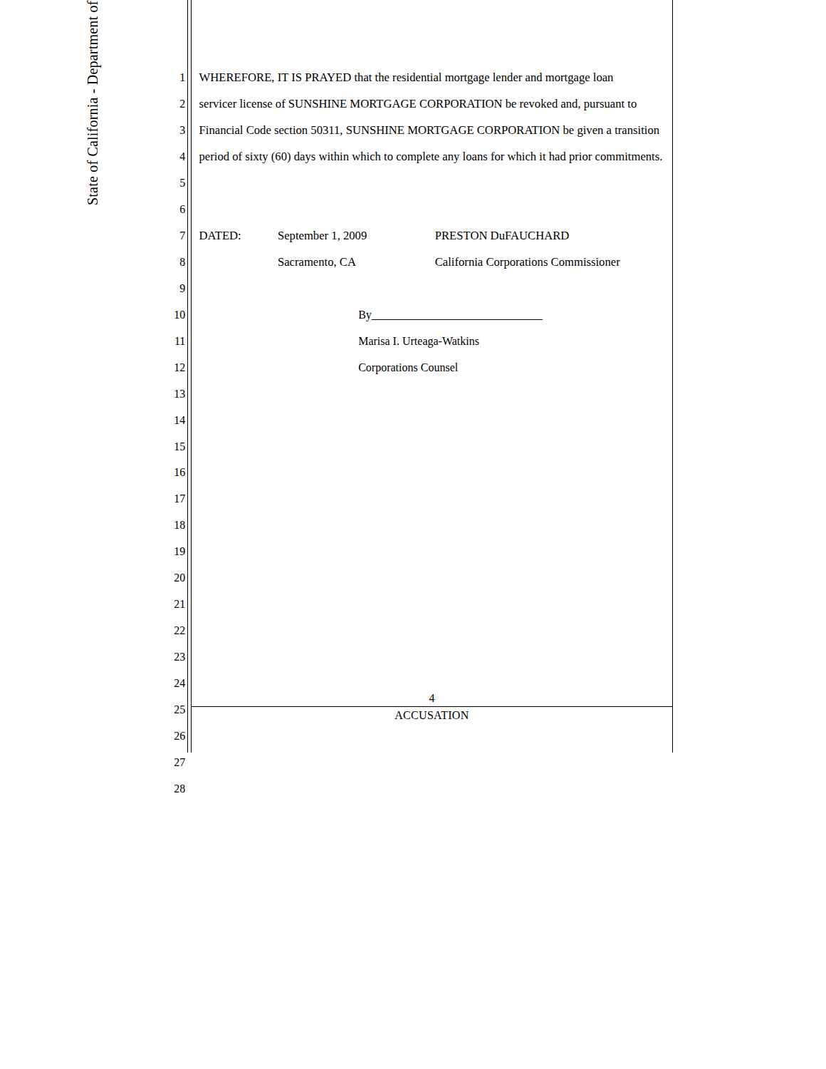State of California - Department of Corporations
1
2
3
4
5
6
7
8
9
10
11
12
13
14
15
16
17
18
19
20
21
22
23
24
25
26
27
28
WHEREFORE, IT IS PRAYED that the residential mortgage lender and mortgage loan
servicer license of SUNSHINE MORTGAGE CORPORATION be revoked and, pursuant to
Financial Code section 50311, SUNSHINE MORTGAGE CORPORATION be given a transition
period of sixty (60) days within which to complete any loans for which it had prior commitments.
DATED: September 1, 2009 Sacramento, CA PRESTON DuFAUCHARD California Corporations Commissioner
By______________________________
Marisa I. Urteaga-Watkins
Corporations Counsel
4
ACCUSATION